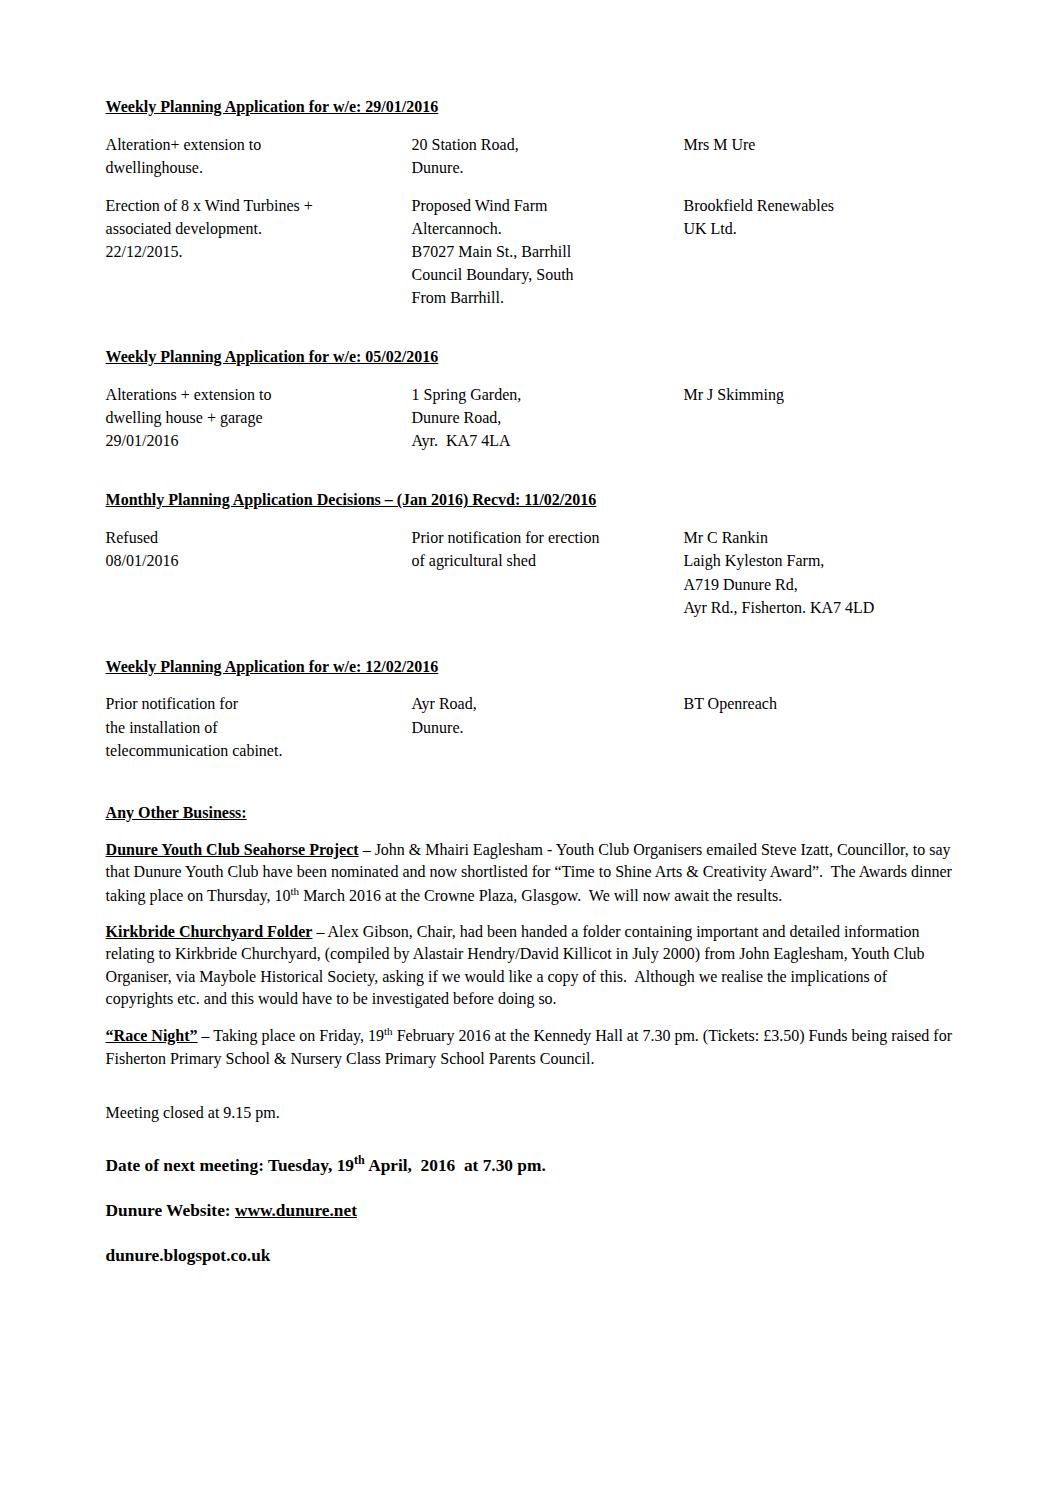Weekly Planning Application for w/e: 29/01/2016
| Alteration+ extension to dwellinghouse. | 20 Station Road, Dunure. | Mrs M Ure |
| Erection of 8 x Wind Turbines + associated development. 22/12/2015. | Proposed Wind Farm Altercannoch. B7027 Main St., Barrhill Council Boundary, South From Barrhill. | Brookfield Renewables UK Ltd. |
Weekly Planning Application for w/e: 05/02/2016
| Alterations + extension to dwelling house + garage 29/01/2016 | 1 Spring Garden, Dunure Road, Ayr. KA7 4LA | Mr J Skimming |
Monthly Planning Application Decisions – (Jan 2016) Recvd: 11/02/2016
| Refused 08/01/2016 | Prior notification for erection of agricultural shed | Mr C Rankin Laigh Kyleston Farm, A719 Dunure Rd, Ayr Rd., Fisherton. KA7 4LD |
Weekly Planning Application for w/e: 12/02/2016
| Prior notification for the installation of telecommunication cabinet. | Ayr Road, Dunure. | BT Openreach |
Any Other Business:
Dunure Youth Club Seahorse Project – John & Mhairi Eaglesham - Youth Club Organisers emailed Steve Izatt, Councillor, to say that Dunure Youth Club have been nominated and now shortlisted for “Time to Shine Arts & Creativity Award”. The Awards dinner taking place on Thursday, 10th March 2016 at the Crowne Plaza, Glasgow. We will now await the results.
Kirkbride Churchyard Folder – Alex Gibson, Chair, had been handed a folder containing important and detailed information relating to Kirkbride Churchyard, (compiled by Alastair Hendry/David Killicot in July 2000) from John Eaglesham, Youth Club Organiser, via Maybole Historical Society, asking if we would like a copy of this. Although we realise the implications of copyrights etc. and this would have to be investigated before doing so.
“Race Night” – Taking place on Friday, 19th February 2016 at the Kennedy Hall at 7.30 pm. (Tickets: £3.50) Funds being raised for Fisherton Primary School & Nursery Class Primary School Parents Council.
Meeting closed at 9.15 pm.
Date of next meeting: Tuesday, 19th April, 2016 at 7.30 pm.
Dunure Website: www.dunure.net
dunure.blogspot.co.uk